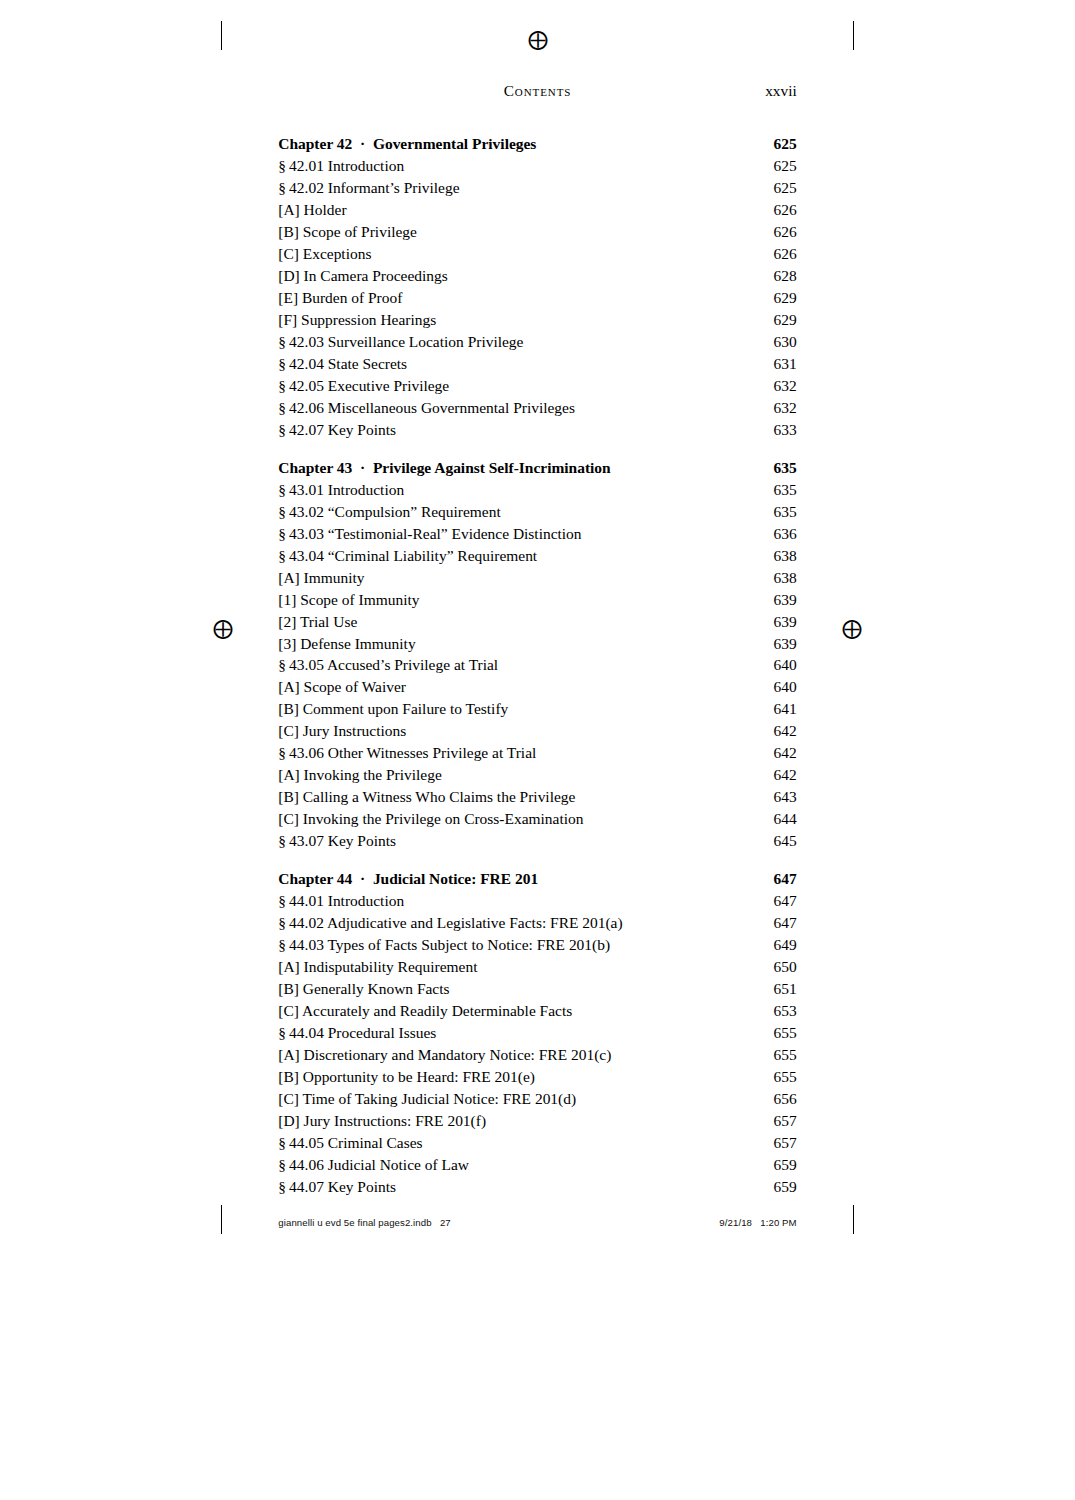⨁
⨁
⨁
Contents xxvii
| Chapter 42 · Governmental Privileges | 625 |
| § 42.01 Introduction | 625 |
| § 42.02 Informant’s Privilege | 625 |
| [A] Holder | 626 |
| [B] Scope of Privilege | 626 |
| [C] Exceptions | 626 |
| [D] In Camera Proceedings | 628 |
| [E] Burden of Proof | 629 |
| [F] Suppression Hearings | 629 |
| § 42.03 Surveillance Location Privilege | 630 |
| § 42.04 State Secrets | 631 |
| § 42.05 Executive Privilege | 632 |
| § 42.06 Miscellaneous Governmental Privileges | 632 |
| § 42.07 Key Points | 633 |
| Chapter 43 · Privilege Against Self-Incrimination | 635 |
| § 43.01 Introduction | 635 |
| § 43.02 “Compulsion” Requirement | 635 |
| § 43.03 “Testimonial-Real” Evidence Distinction | 636 |
| § 43.04 “Criminal Liability” Requirement | 638 |
| [A] Immunity | 638 |
| [1] Scope of Immunity | 639 |
| [2] Trial Use | 639 |
| [3] Defense Immunity | 639 |
| § 43.05 Accused’s Privilege at Trial | 640 |
| [A] Scope of Waiver | 640 |
| [B] Comment upon Failure to Testify | 641 |
| [C] Jury Instructions | 642 |
| § 43.06 Other Witnesses Privilege at Trial | 642 |
| [A] Invoking the Privilege | 642 |
| [B] Calling a Witness Who Claims the Privilege | 643 |
| [C] Invoking the Privilege on Cross-Examination | 644 |
| § 43.07 Key Points | 645 |
| Chapter 44 · Judicial Notice: FRE 201 | 647 |
| § 44.01 Introduction | 647 |
| § 44.02 Adjudicative and Legislative Facts: FRE 201(a) | 647 |
| § 44.03 Types of Facts Subject to Notice: FRE 201(b) | 649 |
| [A] Indisputability Requirement | 650 |
| [B] Generally Known Facts | 651 |
| [C] Accurately and Readily Determinable Facts | 653 |
| § 44.04 Procedural Issues | 655 |
| [A] Discretionary and Mandatory Notice: FRE 201(c) | 655 |
| [B] Opportunity to be Heard: FRE 201(e) | 655 |
| [C] Time of Taking Judicial Notice: FRE 201(d) | 656 |
| [D] Jury Instructions: FRE 201(f) | 657 |
| § 44.05 Criminal Cases | 657 |
| § 44.06 Judicial Notice of Law | 659 |
| § 44.07 Key Points | 659 |
giannelli u evd 5e final pages2.indb 27 9/21/18 1:20 PM